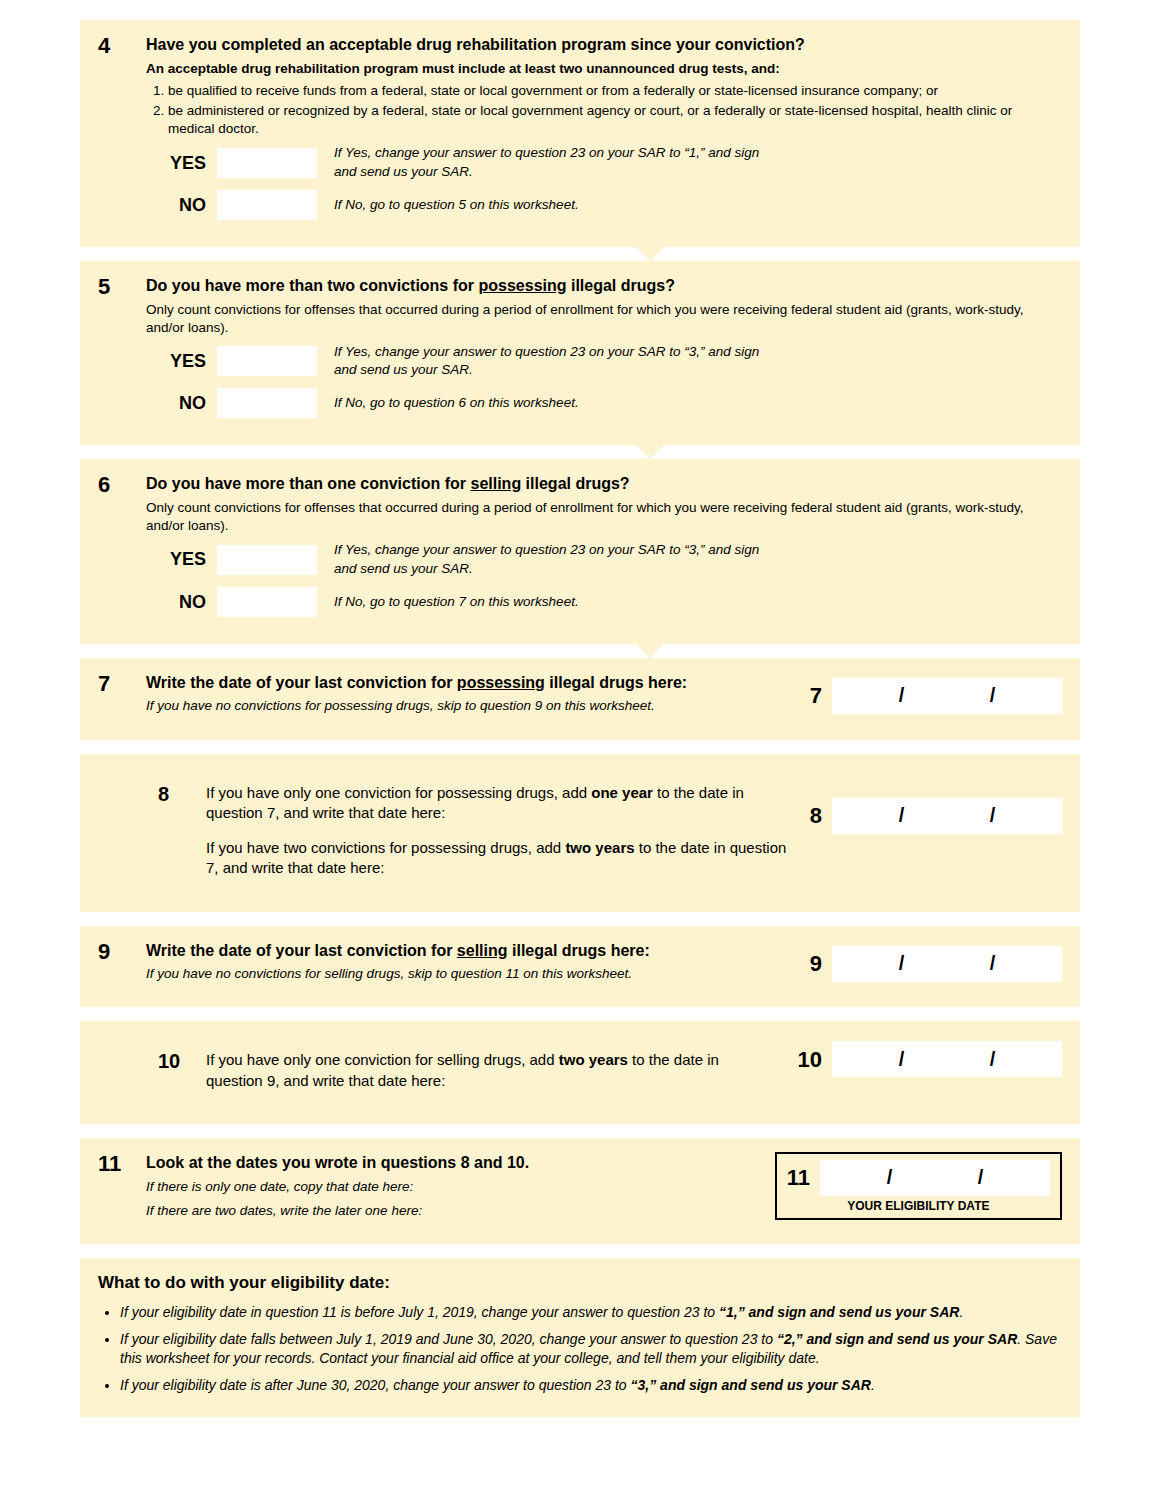4
Have you completed an acceptable drug rehabilitation program since your conviction?
An acceptable drug rehabilitation program must include at least two unannounced drug tests, and:
be qualified to receive funds from a federal, state or local government or from a federally or state-licensed insurance company; or
be administered or recognized by a federal, state or local government agency or court, or a federally or state-licensed hospital, health clinic or medical doctor.
YES
If Yes, change your answer to question 23 on your SAR to “1,” and sign and send us your SAR.
NO
If No, go to question 5 on this worksheet.
5
Do you have more than two convictions for possessing illegal drugs?
Only count convictions for offenses that occurred during a period of enrollment for which you were receiving federal student aid (grants, work-study, and/or loans).
YES
If Yes, change your answer to question 23 on your SAR to “3,” and sign and send us your SAR.
NO
If No, go to question 6 on this worksheet.
6
Do you have more than one conviction for selling illegal drugs?
Only count convictions for offenses that occurred during a period of enrollment for which you were receiving federal student aid (grants, work-study, and/or loans).
YES
If Yes, change your answer to question 23 on your SAR to “3,” and sign and send us your SAR.
NO
If No, go to question 7 on this worksheet.
7
Write the date of your last conviction for possessing illegal drugs here:
If you have no convictions for possessing drugs, skip to question 9 on this worksheet.
7
/ /
8
If you have only one conviction for possessing drugs, add one year to the date in question 7, and write that date here:
If you have two convictions for possessing drugs, add two years to the date in question 7, and write that date here:
8
/ /
9
Write the date of your last conviction for selling illegal drugs here:
If you have no convictions for selling drugs, skip to question 11 on this worksheet.
9
/ /
10
If you have only one conviction for selling drugs, add two years to the date in question 9, and write that date here:
10
/ /
11
Look at the dates you wrote in questions 8 and 10.
If there is only one date, copy that date here:
If there are two dates, write the later one here:
11
/ /
YOUR ELIGIBILITY DATE
What to do with your eligibility date:
If your eligibility date in question 11 is before July 1, 2019, change your answer to question 23 to “1,” and sign and send us your SAR.
If your eligibility date falls between July 1, 2019 and June 30, 2020, change your answer to question 23 to “2,” and sign and send us your SAR. Save this worksheet for your records. Contact your financial aid office at your college, and tell them your eligibility date.
If your eligibility date is after June 30, 2020, change your answer to question 23 to “3,” and sign and send us your SAR.